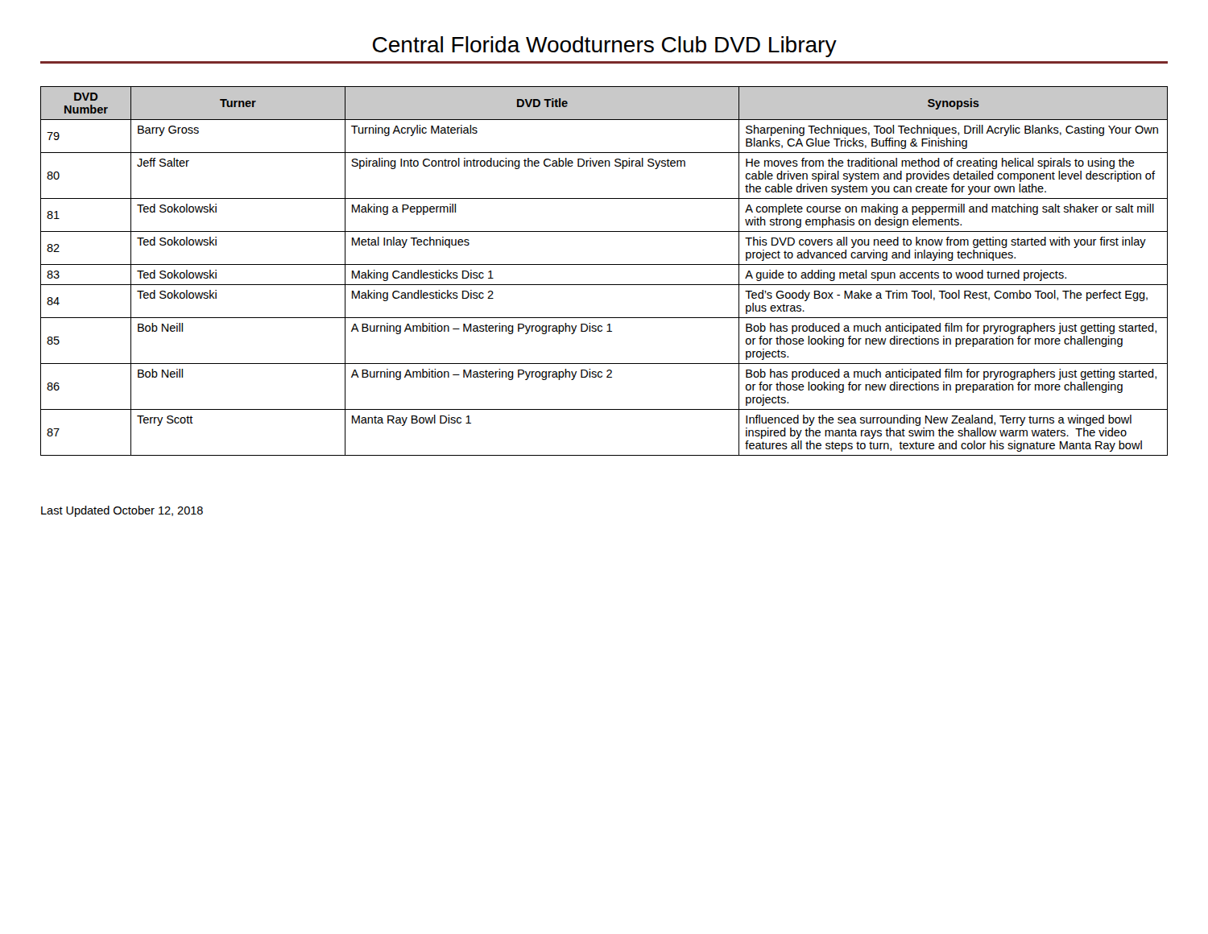Central Florida Woodturners Club DVD Library
| DVD Number | Turner | DVD Title | Synopsis |
| --- | --- | --- | --- |
| 79 | Barry Gross | Turning Acrylic Materials | Sharpening Techniques, Tool Techniques, Drill Acrylic Blanks, Casting Your Own Blanks, CA Glue Tricks, Buffing & Finishing |
| 80 | Jeff Salter | Spiraling Into Control introducing the Cable Driven Spiral System | He moves from the traditional method of creating helical spirals to using the cable driven spiral system and provides detailed component level description of the cable driven system you can create for your own lathe. |
| 81 | Ted Sokolowski | Making a Peppermill | A complete course on making a peppermill and matching salt shaker or salt mill with strong emphasis on design elements. |
| 82 | Ted Sokolowski | Metal Inlay Techniques | This DVD covers all you need to know from getting started with your first inlay project to advanced carving and inlaying techniques. |
| 83 | Ted Sokolowski | Making Candlesticks Disc 1 | A guide to adding metal spun accents to wood turned projects. |
| 84 | Ted Sokolowski | Making Candlesticks Disc 2 | Ted’s Goody Box - Make a Trim Tool, Tool Rest, Combo Tool, The perfect Egg, plus extras. |
| 85 | Bob Neill | A Burning Ambition – Mastering Pyrography Disc 1 | Bob has produced a much anticipated film for pryrographers just getting started, or for those looking for new directions in preparation for more challenging projects. |
| 86 | Bob Neill | A Burning Ambition – Mastering Pyrography Disc 2 | Bob has produced a much anticipated film for pryrographers just getting started, or for those looking for new directions in preparation for more challenging projects. |
| 87 | Terry Scott | Manta Ray Bowl Disc 1 | Influenced by the sea surrounding New Zealand, Terry turns a winged bowl inspired by the manta rays that swim the shallow warm waters. The video features all the steps to turn, texture and color his signature Manta Ray bowl |
Last Updated October 12, 2018